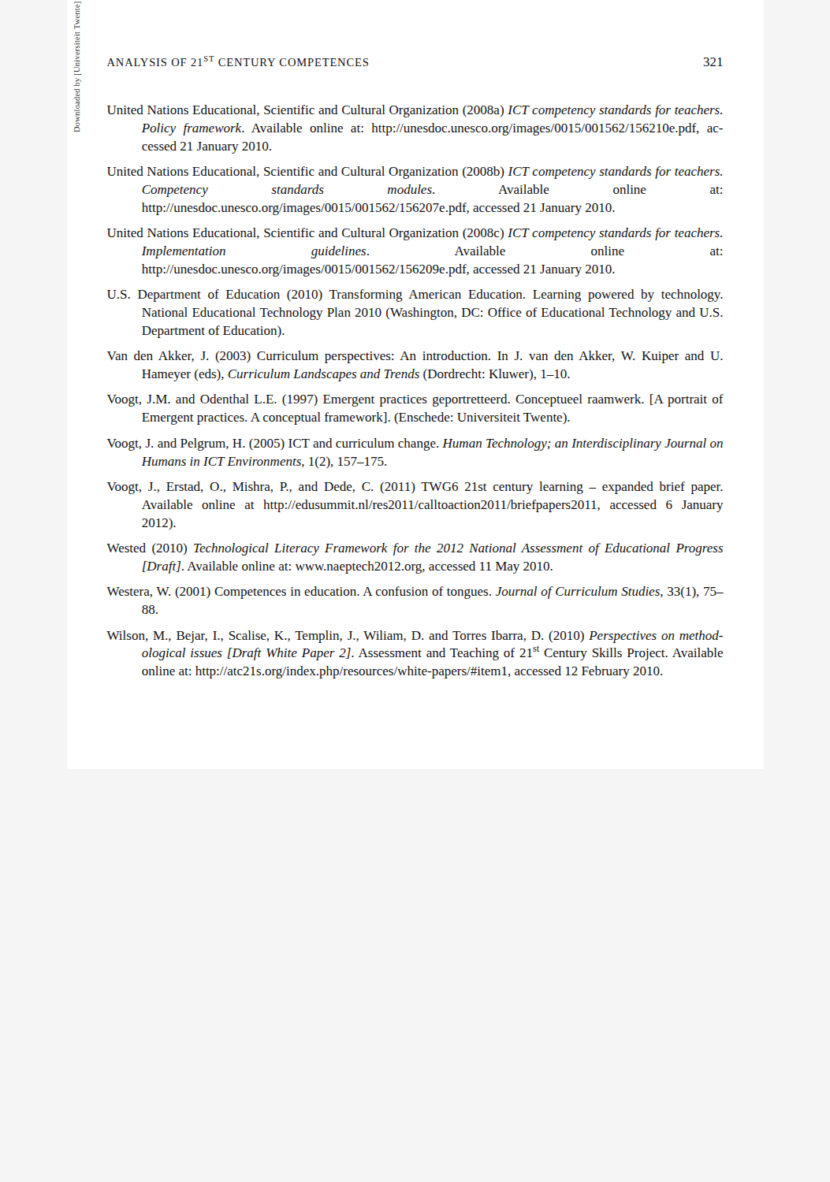Downloaded by [Universiteit Twente] at 00:18 04 December 2014
Analysis of 21st Century Competences 321
United Nations Educational, Scientific and Cultural Organization (2008a) ICT competency standards for teachers. Policy framework. Available online at: http://unesdoc.unesco.org/images/0015/001562/156210e.pdf, accessed 21 January 2010.
United Nations Educational, Scientific and Cultural Organization (2008b) ICT competency standards for teachers. Competency standards modules. Available online at: http://unesdoc.unesco.org/images/0015/001562/156207e.pdf, accessed 21 January 2010.
United Nations Educational, Scientific and Cultural Organization (2008c) ICT competency standards for teachers. Implementation guidelines. Available online at: http://unesdoc.unesco.org/images/0015/001562/156209e.pdf, accessed 21 January 2010.
U.S. Department of Education (2010) Transforming American Education. Learning powered by technology. National Educational Technology Plan 2010 (Washington, DC: Office of Educational Technology and U.S. Department of Education).
Van den Akker, J. (2003) Curriculum perspectives: An introduction. In J. van den Akker, W. Kuiper and U. Hameyer (eds), Curriculum Landscapes and Trends (Dordrecht: Kluwer), 1–10.
Voogt, J.M. and Odenthal L.E. (1997) Emergent practices geportretteerd. Conceptueel raamwerk. [A portrait of Emergent practices. A conceptual framework]. (Enschede: Universiteit Twente).
Voogt, J. and Pelgrum, H. (2005) ICT and curriculum change. Human Technology; an Interdisciplinary Journal on Humans in ICT Environments, 1(2), 157–175.
Voogt, J., Erstad, O., Mishra, P., and Dede, C. (2011) TWG6 21st century learning – expanded brief paper. Available online at http://edusummit.nl/res2011/calltoaction2011/briefpapers2011, accessed 6 January 2012).
Wested (2010) Technological Literacy Framework for the 2012 National Assessment of Educational Progress [Draft]. Available online at: www.naeptech2012.org, accessed 11 May 2010.
Westera, W. (2001) Competences in education. A confusion of tongues. Journal of Curriculum Studies, 33(1), 75–88.
Wilson, M., Bejar, I., Scalise, K., Templin, J., Wiliam, D. and Torres Ibarra, D. (2010) Perspectives on methodological issues [Draft White Paper 2]. Assessment and Teaching of 21st Century Skills Project. Available online at: http://atc21s.org/index.php/resources/white-papers/#item1, accessed 12 February 2010.